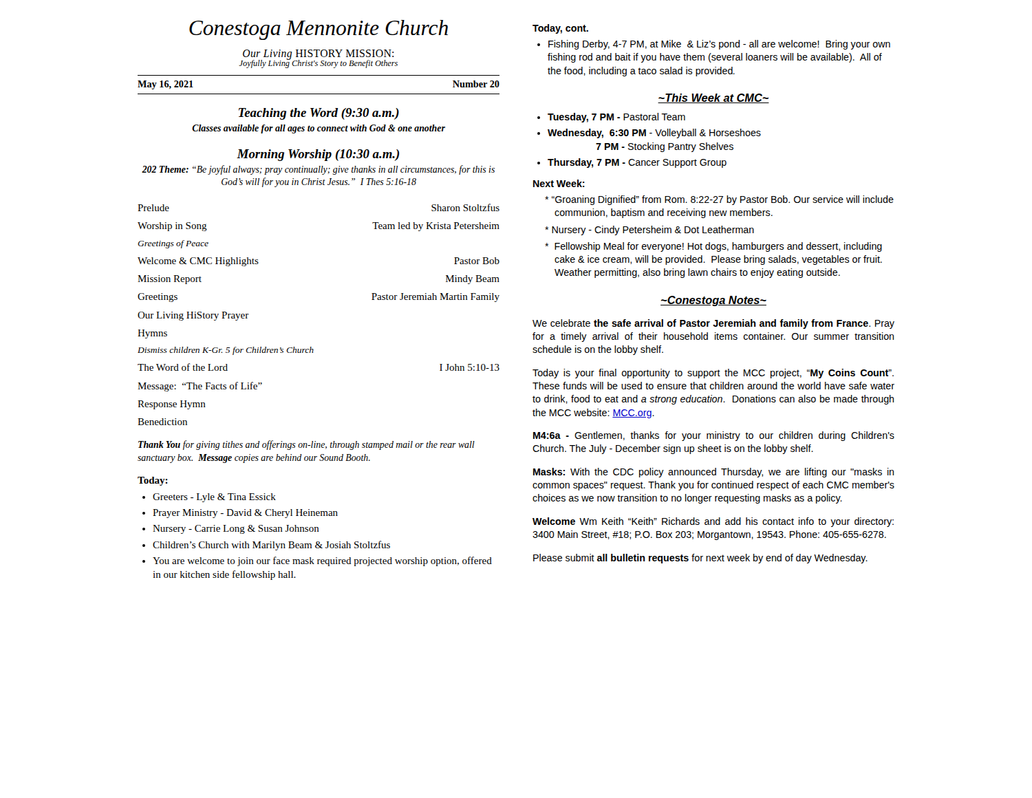Conestoga Mennonite Church
Our Living HIS TORY MISSION:
Joyfully Living Christ's Story to Benefit Others
May 16, 2021 Number 20
Teaching the Word (9:30 a.m.)
Classes available for all ages to connect with God & one another
Morning Worship (10:30 a.m.)
202 Theme: “Be joyful always; pray continually; give thanks in all circumstances, for this is God’s will for you in Christ Jesus.” I Thes 5:16-18
| Prelude | Sharon Stoltzfus |
| Worship in Song | Team led by Krista Petersheim |
| Greetings of Peace |
| Welcome & CMC Highlights | Pastor Bob |
| Mission Report | Mindy Beam |
| Greetings | Pastor Jeremiah Martin Family |
| Our Living HiStory Prayer |
| Hymns |
| Dismiss children K-Gr. 5 for Children’s Church |
| The Word of the Lord | I John 5:10-13 |
| Message: “The Facts of Life” |
| Response Hymn |
| Benediction |
Thank You for giving tithes and offerings on-line, through stamped mail or the rear wall sanctuary box. Message copies are behind our Sound Booth.
Today:
Greeters - Lyle & Tina Essick
Prayer Ministry - David & Cheryl Heineman
Nursery - Carrie Long & Susan Johnson
Children’s Church with Marilyn Beam & Josiah Stoltzfus
You are welcome to join our face mask required projected worship option, offered in our kitchen side fellowship hall.
Today, cont.
Fishing Derby, 4-7 PM, at Mike & Liz’s pond - all are welcome! Bring your own fishing rod and bait if you have them (several loaners will be available). All of the food, including a taco salad is provided.
~This Week at CMC~
Tuesday, 7 PM - Pastoral Team
Wednesday, 6:30 PM - Volleyball & Horseshoes 7 PM - Stocking Pantry Shelves
Thursday, 7 PM - Cancer Support Group
Next Week:
* “Groaning Dignified” from Rom. 8:22-27 by Pastor Bob. Our service will include communion, baptism and receiving new members.
* Nursery - Cindy Petersheim & Dot Leatherman
* Fellowship Meal for everyone! Hot dogs, hamburgers and dessert, including cake & ice cream, will be provided. Please bring salads, vegetables or fruit. Weather permitting, also bring lawn chairs to enjoy eating outside.
~Conestoga Notes~
We celebrate the safe arrival of Pastor Jeremiah and family from France. Pray for a timely arrival of their household items container. Our summer transition schedule is on the lobby shelf.
Today is your final opportunity to support the MCC project, “My Coins Count”. These funds will be used to ensure that children around the world have safe water to drink, food to eat and a strong education. Donations can also be made through the MCC website: MCC.org.
M4:6a - Gentlemen, thanks for your ministry to our children during Children's Church. The July - December sign up sheet is on the lobby shelf.
Masks: With the CDC policy announced Thursday, we are lifting our "masks in common spaces" request. Thank you for continued respect of each CMC member's choices as we now transition to no longer requesting masks as a policy.
Welcome Wm Keith “Keith” Richards and add his contact info to your directory: 3400 Main Street, #18; P.O. Box 203; Morgantown, 19543. Phone: 405-655-6278.
Please submit all bulletin requests for next week by end of day Wednesday.